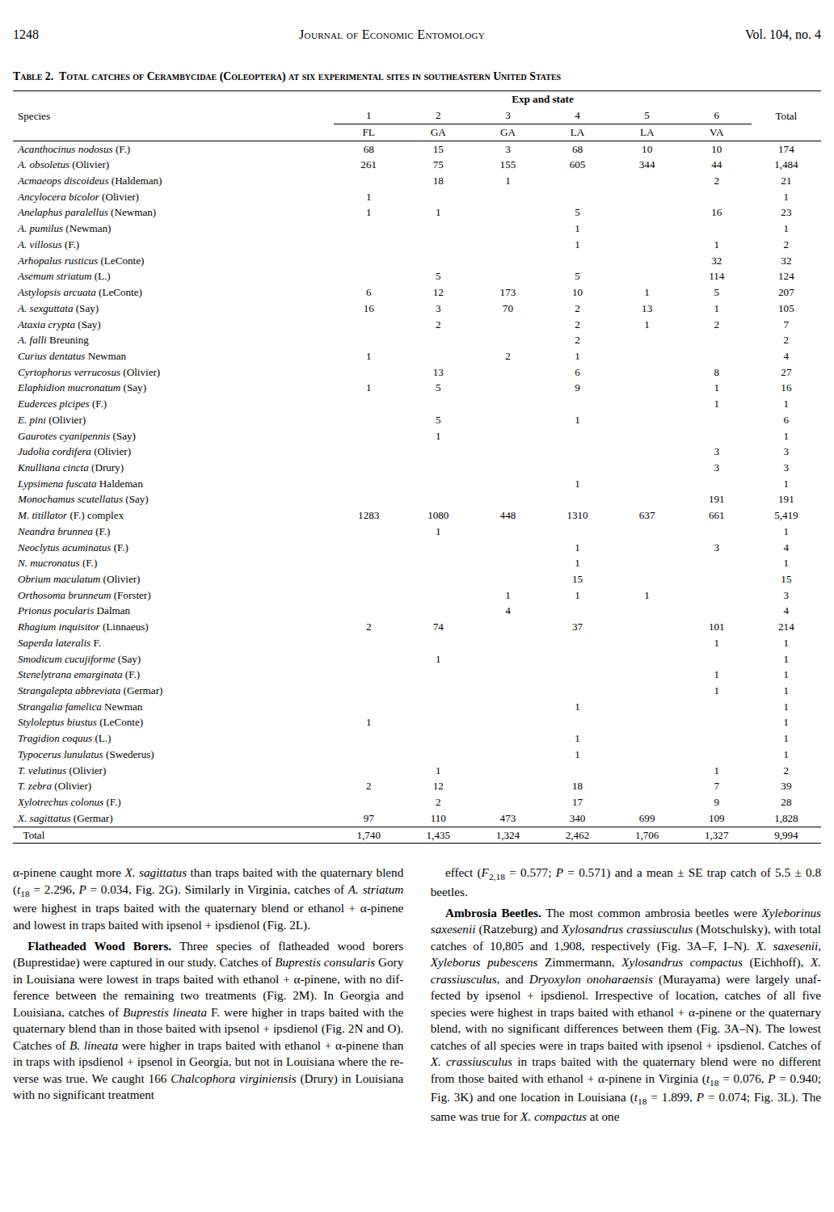1248 Journal of Economic Entomology Vol. 104, no. 4
Table 2. Total catches of Cerambycidae (Coleoptera) at six experimental sites in southeastern United States
| Species | Exp and state | Total |
| --- | --- | --- |
| 1 | 2 | 3 | 4 | 5 | 6 |
| | FL | GA | GA | LA | LA | VA | |
| Acanthocinus nodosus (F.) | 68 | 15 | 3 | 68 | 10 | 10 | 174 |
| A. obsoletus (Olivier) | 261 | 75 | 155 | 605 | 344 | 44 | 1,484 |
| Acmaeops discoideus (Haldeman) | | 18 | 1 | | | 2 | 21 |
| Ancylocera bicolor (Olivier) | 1 | | | | | | 1 |
| Anelaphus paralellus (Newman) | 1 | 1 | | 5 | | 16 | 23 |
| A. pumilus (Newman) | | | | 1 | | | 1 |
| A. villosus (F.) | | | | 1 | | 1 | 2 |
| Arhopalus rusticus (LeConte) | | | | | | 32 | 32 |
| Asemum striatum (L.) | | 5 | | 5 | | 114 | 124 |
| Astylopsis arcuata (LeConte) | 6 | 12 | 173 | 10 | 1 | 5 | 207 |
| A. sexguttata (Say) | 16 | 3 | 70 | 2 | 13 | 1 | 105 |
| Ataxia crypta (Say) | | 2 | | 2 | 1 | 2 | 7 |
| A. falli Breuning | | | | 2 | | | 2 |
| Curius dentatus Newman | 1 | | 2 | 1 | | | 4 |
| Cyrtophorus verrucosus (Olivier) | | 13 | | 6 | | 8 | 27 |
| Elaphidion mucronatum (Say) | 1 | 5 | | 9 | | 1 | 16 |
| Euderces picipes (F.) | | | | | | 1 | 1 |
| E. pini (Olivier) | | 5 | | 1 | | | 6 |
| Gaurotes cyanipennis (Say) | | 1 | | | | | 1 |
| Judolia cordifera (Olivier) | | | | | | 3 | 3 |
| Knulliana cincta (Drury) | | | | | | 3 | 3 |
| Lypsimena fuscata Haldeman | | | | 1 | | | 1 |
| Monochamus scutellatus (Say) | | | | | | 191 | 191 |
| M. titillator (F.) complex | 1283 | 1080 | 448 | 1310 | 637 | 661 | 5,419 |
| Neandra brunnea (F.) | | 1 | | | | | 1 |
| Neoclytus acuminatus (F.) | | | | 1 | | 3 | 4 |
| N. mucronatus (F.) | | | | 1 | | | 1 |
| Obrium maculatum (Olivier) | | | | 15 | | | 15 |
| Orthosoma brunneum (Forster) | | | 1 | 1 | 1 | | 3 |
| Prionus pocularis Dalman | | | 4 | | | | 4 |
| Rhagium inquisitor (Linnaeus) | 2 | 74 | | 37 | | 101 | 214 |
| Saperda lateralis F. | | | | | | 1 | 1 |
| Smodicum cucujiforme (Say) | | 1 | | | | | 1 |
| Stenelytrana emarginata (F.) | | | | | | 1 | 1 |
| Strangalepta abbreviata (Germar) | | | | | | 1 | 1 |
| Strangalia famelica Newman | | | | 1 | | | 1 |
| Styloleptus biustus (LeConte) | 1 | | | | | | 1 |
| Tragidion coquus (L.) | | | | 1 | | | 1 |
| Typocerus lunulatus (Swederus) | | | | 1 | | | 1 |
| T. velutinus (Olivier) | | 1 | | | | 1 | 2 |
| T. zebra (Olivier) | 2 | 12 | | 18 | | 7 | 39 |
| Xylotrechus colonus (F.) | | 2 | | 17 | | 9 | 28 |
| X. sagittatus (Germar) | 97 | 110 | 473 | 340 | 699 | 109 | 1,828 |
| Total | 1,740 | 1,435 | 1,324 | 2,462 | 1,706 | 1,327 | 9,994 |
α-pinene caught more X. sagittatus than traps baited with the quaternary blend (t18 = 2.296, P = 0.034, Fig. 2G). Similarly in Virginia, catches of A. striatum were highest in traps baited with the quaternary blend or ethanol + α-pinene and lowest in traps baited with ipsenol + ipsdienol (Fig. 2L).
Flatheaded Wood Borers. Three species of flatheaded wood borers (Buprestidae) were captured in our study. Catches of Buprestis consularis Gory in Louisiana were lowest in traps baited with ethanol + α-pinene, with no difference between the remaining two treatments (Fig. 2M). In Georgia and Louisiana, catches of Buprestis lineata F. were higher in traps baited with the quaternary blend than in those baited with ipsenol + ipsdienol (Fig. 2N and O). Catches of B. lineata were higher in traps baited with ethanol + α-pinene than in traps with ipsdienol + ipsenol in Georgia, but not in Louisiana where the reverse was true. We caught 166 Chalcophora virginiensis (Drury) in Louisiana with no significant treatment
effect (F2,18 = 0.577; P = 0.571) and a mean ± SE trap catch of 5.5 ± 0.8 beetles.
Ambrosia Beetles. The most common ambrosia beetles were Xyleborinus saxesenii (Ratzeburg) and Xylosandrus crassiusculus (Motschulsky), with total catches of 10,805 and 1,908, respectively (Fig. 3A–F, I–N). X. saxesenii, Xyleborus pubescens Zimmermann, Xylosandrus compactus (Eichhoff), X. crassiusculus, and Dryoxylon onoharaensis (Murayama) were largely unaffected by ipsenol + ipsdienol. Irrespective of location, catches of all five species were highest in traps baited with ethanol + α-pinene or the quaternary blend, with no significant differences between them (Fig. 3A–N). The lowest catches of all species were in traps baited with ipsenol + ipsdienol. Catches of X. crassiusculus in traps baited with the quaternary blend were no different from those baited with ethanol + α-pinene in Virginia (t18 = 0.076, P = 0.940; Fig. 3K) and one location in Louisiana (t18 = 1.899, P = 0.074; Fig. 3L). The same was true for X. compactus at one